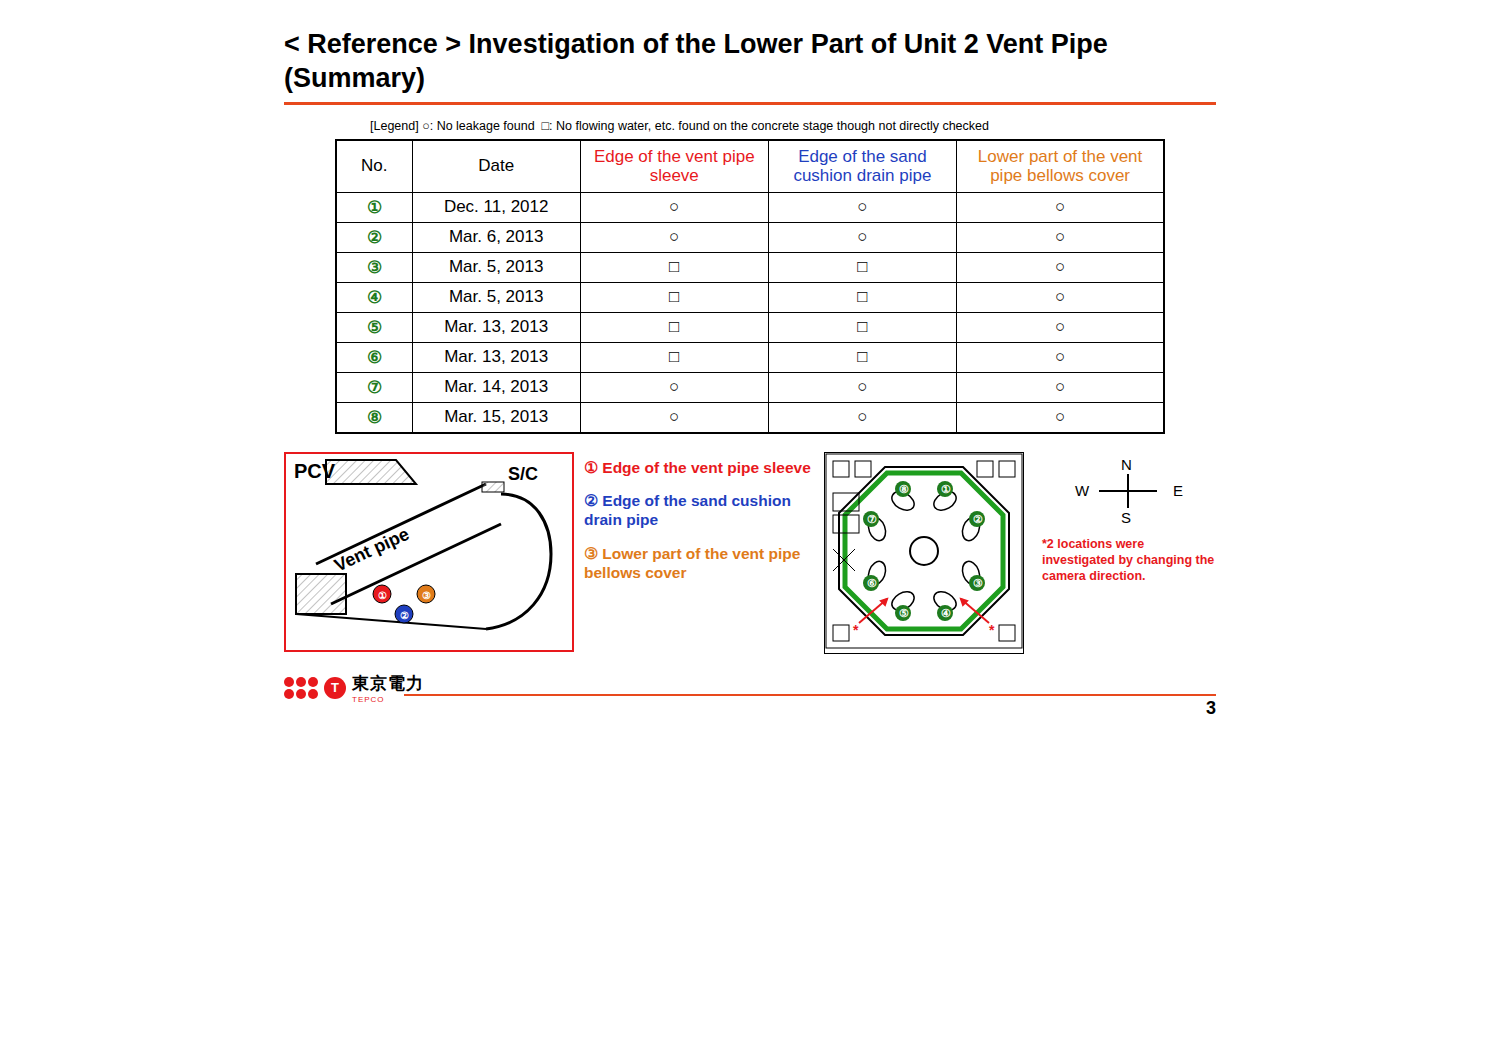< Reference > Investigation of the Lower Part of Unit 2 Vent Pipe (Summary)
[Legend] ○: No leakage found □: No flowing water, etc. found on the concrete stage though not directly checked
| No. | Date | Edge of the vent pipe sleeve | Edge of the sand cushion drain pipe | Lower part of the vent pipe bellows cover |
| --- | --- | --- | --- | --- |
| ① | Dec. 11, 2012 | ○ | ○ | ○ |
| ② | Mar. 6, 2013 | ○ | ○ | ○ |
| ③ | Mar. 5, 2013 | □ | □ | ○ |
| ④ | Mar. 5, 2013 | □ | □ | ○ |
| ⑤ | Mar. 13, 2013 | □ | □ | ○ |
| ⑥ | Mar. 13, 2013 | □ | □ | ○ |
| ⑦ | Mar. 14, 2013 | ○ | ○ | ○ |
| ⑧ | Mar. 15, 2013 | ○ | ○ | ○ |
PCV S/C Vent pipe ① ② ③
① Edge of the vent pipe sleeve
② Edge of the sand cushion drain pipe
③ Lower part of the vent pipe bellows cover
① ② ③ ④ ⑤ ⑥ ⑦ ⑧ * *
N S W E
*2 locations were investigated by changing the camera direction.
T
東京電力
TEPCO
3